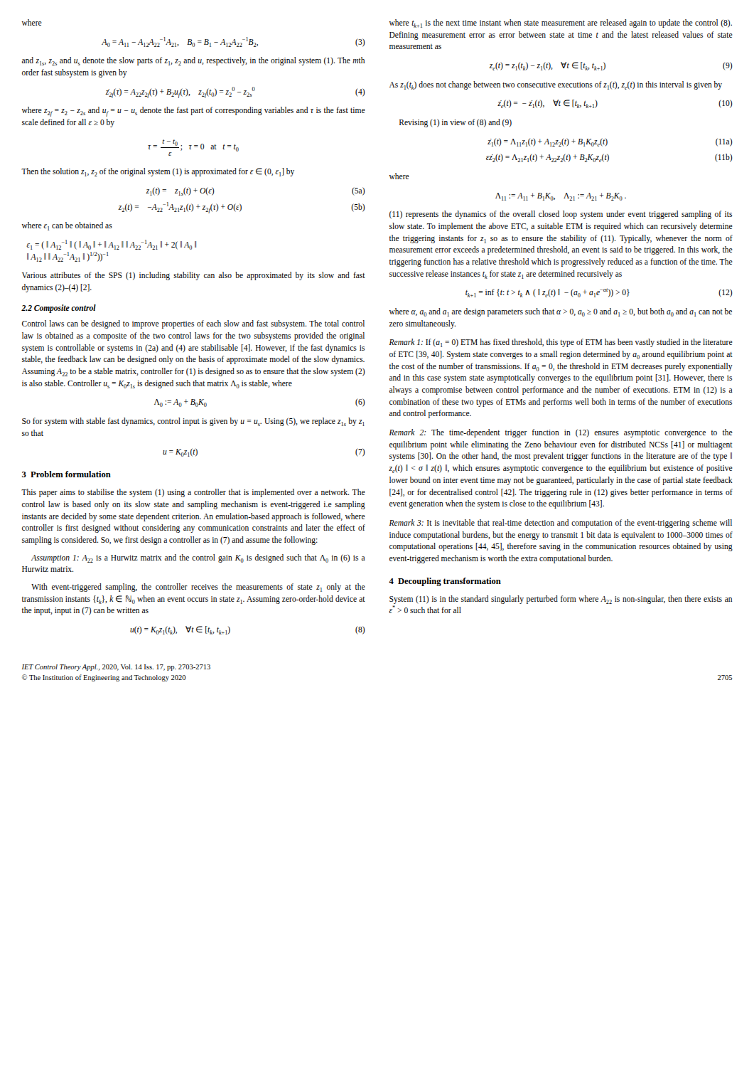where
A0 = A11 − A12A22−1A21, B0 = B1 − A12A22−1B2,
(3)
and z1s, z2s and us denote the slow parts of z1, z2 and u, respectively, in the original system (1). The mth order fast subsystem is given by
ż2f(τ) = A22z2f(τ) + B2uf(τ), z2f(t0) = z20 − z2s0
(4)
where z2f = z2 − z2s and uf = u − us denote the fast part of corresponding variables and τ is the fast time scale defined for all ε ≥ 0 by
τ = t − t0 ε; τ = 0 at t = t0
Then the solution z1, z2 of the original system (1) is approximated for ε ∈ (0, ε1] by
z1(t) = z1s(t) + O(ε)
(5a)
z2(t) = −A22−1A21z1(t) + z2f(τ) + O(ε)
(5b)
where ε1 can be obtained as
ε1 = ( ‖ A12−1 ‖ ( ‖ A0 ‖ + ‖ A12 ‖ ‖ A22−1A21 ‖ + 2( ‖ A0 ‖
‖ A12 ‖ ‖ A22−1A21 ‖ )1/2))−1
Various attributes of the SPS (1) including stability can also be approximated by its slow and fast dynamics (2)–(4) [2].
2.2 Composite control
Control laws can be designed to improve properties of each slow and fast subsystem. The total control law is obtained as a composite of the two control laws for the two subsystems provided the original system is controllable or systems in (2a) and (4) are stabilisable [4]. However, if the fast dynamics is stable, the feedback law can be designed only on the basis of approximate model of the slow dynamics. Assuming A22 to be a stable matrix, controller for (1) is designed so as to ensure that the slow system (2) is also stable. Controller us = K0z1s is designed such that matrix Λ0 is stable, where
Λ0 := A0 + B0K0
(6)
So for system with stable fast dynamics, control input is given by u = us. Using (5), we replace z1s by z1 so that
u = K0z1(t)
(7)
3 Problem formulation
This paper aims to stabilise the system (1) using a controller that is implemented over a network. The control law is based only on its slow state and sampling mechanism is event-triggered i.e sampling instants are decided by some state dependent criterion. An emulation-based approach is followed, where controller is first designed without considering any communication constraints and later the effect of sampling is considered. So, we first design a controller as in (7) and assume the following:
Assumption 1: A22 is a Hurwitz matrix and the control gain K0 is designed such that Λ0 in (6) is a Hurwitz matrix.
With event-triggered sampling, the controller receives the measurements of state z1 only at the transmission instants {tk}, k ∈ ℕ0 when an event occurs in state z1. Assuming zero-order-hold device at the input, input in (7) can be written as
u(t) = K0z1(tk), ∀t ∈ [tk, tk+1)
(8)
where tk+1 is the next time instant when state measurement are released again to update the control (8). Defining measurement error as error between state at time t and the latest released values of state measurement as
ze(t) = z1(tk) − z1(t), ∀t ∈ [tk, tk+1)
(9)
As z1(tk) does not change between two consecutive executions of z1(t), ze(t) in this interval is given by
że(t) = − ż1(t), ∀t ∈ [tk, tk+1)
(10)
Revising (1) in view of (8) and (9)
ż1(t) = Λ11z1(t) + A12z2(t) + B1K0ze(t)
(11a)
εż2(t) = Λ21z1(t) + A22z2(t) + B2K0ze(t)
(11b)
where
Λ11 := A11 + B1K0, Λ21 := A21 + B2K0 .
(11) represents the dynamics of the overall closed loop system under event triggered sampling of its slow state. To implement the above ETC, a suitable ETM is required which can recursively determine the triggering instants for z1 so as to ensure the stability of (11). Typically, whenever the norm of measurement error exceeds a predetermined threshold, an event is said to be triggered. In this work, the triggering function has a relative threshold which is progressively reduced as a function of the time. The successive release instances tk for state z1 are determined recursively as
tk+1 = inf {t: t > tk ∧ ( ‖ ze(t) ‖ − (a0 + a1e−αt)) > 0}
(12)
where α, a0 and a1 are design parameters such that α > 0, a0 ≥ 0 and a1 ≥ 0, but both a0 and a1 can not be zero simultaneously.
Remark 1: If (a1 = 0) ETM has fixed threshold, this type of ETM has been vastly studied in the literature of ETC [39, 40]. System state converges to a small region determined by a0 around equilibrium point at the cost of the number of transmissions. If a0 = 0, the threshold in ETM decreases purely exponentially and in this case system state asymptotically converges to the equilibrium point [31]. However, there is always a compromise between control performance and the number of executions. ETM in (12) is a combination of these two types of ETMs and performs well both in terms of the number of executions and control performance.
Remark 2: The time-dependent trigger function in (12) ensures asymptotic convergence to the equilibrium point while eliminating the Zeno behaviour even for distributed NCSs [41] or multiagent systems [30]. On the other hand, the most prevalent trigger functions in the literature are of the type ‖ ze(t) ‖ < σ ‖ z(t) ‖, which ensures asymptotic convergence to the equilibrium but existence of positive lower bound on inter event time may not be guaranteed, particularly in the case of partial state feedback [24], or for decentralised control [42]. The triggering rule in (12) gives better performance in terms of event generation when the system is close to the equilibrium [43].
Remark 3: It is inevitable that real-time detection and computation of the event-triggering scheme will induce computational burdens, but the energy to transmit 1 bit data is equivalent to 1000–3000 times of computational operations [44, 45], therefore saving in the communication resources obtained by using event-triggered mechanism is worth the extra computational burden.
4 Decoupling transformation
System (11) is in the standard singularly perturbed form where A22 is non-singular, then there exists an ε* > 0 such that for all
IET Control Theory Appl., 2020, Vol. 14 Iss. 17, pp. 2703-2713
© The Institution of Engineering and Technology 2020
2705